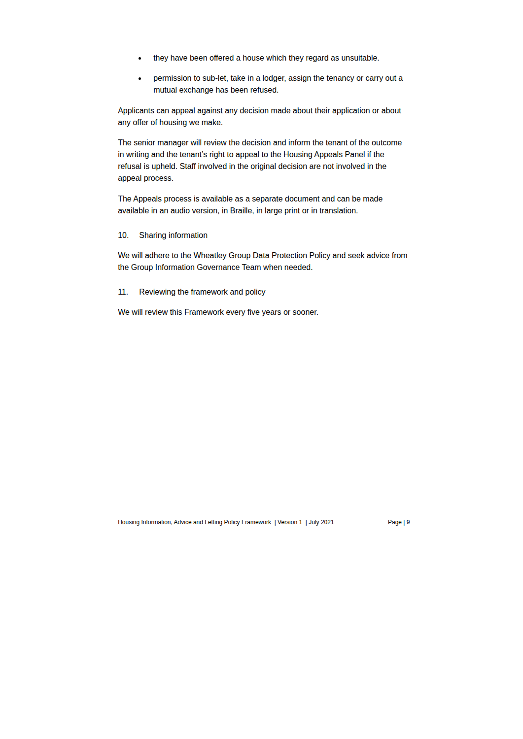they have been offered a house which they regard as unsuitable.
permission to sub-let, take in a lodger, assign the tenancy or carry out a mutual exchange has been refused.
Applicants can appeal against any decision made about their application or about any offer of housing we make.
The senior manager will review the decision and inform the tenant of the outcome in writing and the tenant’s right to appeal to the Housing Appeals Panel if the refusal is upheld. Staff involved in the original decision are not involved in the appeal process.
The Appeals process is available as a separate document and can be made available in an audio version, in Braille, in large print or in translation.
10. Sharing information
We will adhere to the Wheatley Group Data Protection Policy and seek advice from the Group Information Governance Team when needed.
11. Reviewing the framework and policy
We will review this Framework every five years or sooner.
Housing Information, Advice and Letting Policy Framework | Version 1 | July 2021 Page | 9